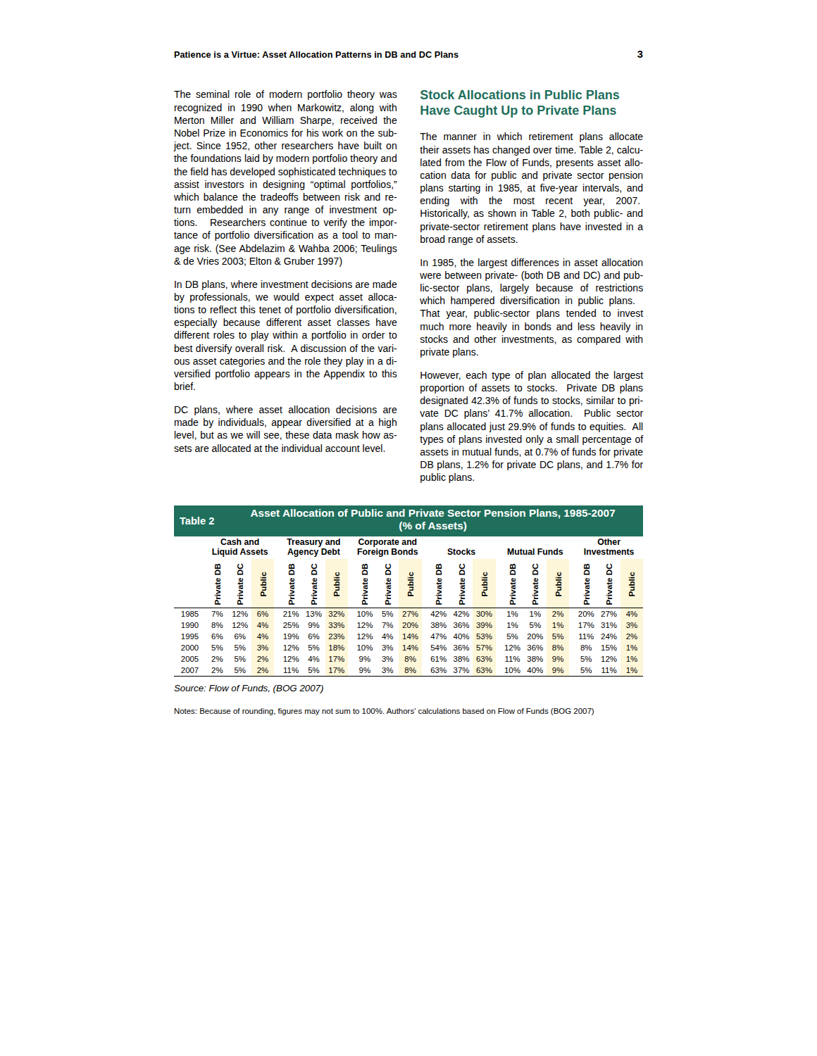Patience is a Virtue: Asset Allocation Patterns in DB and DC Plans
3
The seminal role of modern portfolio theory was recognized in 1990 when Markowitz, along with Merton Miller and William Sharpe, received the Nobel Prize in Economics for his work on the subject. Since 1952, other researchers have built on the foundations laid by modern portfolio theory and the field has developed sophisticated techniques to assist investors in designing “optimal portfolios,” which balance the tradeoffs between risk and return embedded in any range of investment options. Researchers continue to verify the importance of portfolio diversification as a tool to manage risk. (See Abdelazim & Wahba 2006; Teulings & de Vries 2003; Elton & Gruber 1997)
In DB plans, where investment decisions are made by professionals, we would expect asset allocations to reflect this tenet of portfolio diversification, especially because different asset classes have different roles to play within a portfolio in order to best diversify overall risk. A discussion of the various asset categories and the role they play in a diversified portfolio appears in the Appendix to this brief.
DC plans, where asset allocation decisions are made by individuals, appear diversified at a high level, but as we will see, these data mask how assets are allocated at the individual account level.
Stock Allocations in Public Plans Have Caught Up to Private Plans
The manner in which retirement plans allocate their assets has changed over time. Table 2, calculated from the Flow of Funds, presents asset allocation data for public and private sector pension plans starting in 1985, at five-year intervals, and ending with the most recent year, 2007. Historically, as shown in Table 2, both public- and private-sector retirement plans have invested in a broad range of assets.
In 1985, the largest differences in asset allocation were between private- (both DB and DC) and public-sector plans, largely because of restrictions which hampered diversification in public plans. That year, public-sector plans tended to invest much more heavily in bonds and less heavily in stocks and other investments, as compared with private plans.
However, each type of plan allocated the largest proportion of assets to stocks. Private DB plans designated 42.3% of funds to stocks, similar to private DC plans’ 41.7% allocation. Public sector plans allocated just 29.9% of funds to equities. All types of plans invested only a small percentage of assets in mutual funds, at 0.7% of funds for private DB plans, 1.2% for private DC plans, and 1.7% for public plans.
| Table 2 | Asset Allocation of Public and Private Sector Pension Plans, 1985-2007 (% of Assets) |
| | Cash and Liquid Assets | | Treasury and Agency Debt | | Corporate and Foreign Bonds | | Stocks | | Mutual Funds | | Other Investments |
| --- | --- | --- | --- | --- | --- | --- | --- | --- | --- | --- | --- |
| | Private DB | Private DC | Public | | Private DB | Private DC | Public | | Private DB | Private DC | Public | | Private DB | Private DC | Public | | Private DB | Private DC | Public | | Private DB | Private DC | Public |
| 1985 | 7% | 12% | 6% | | 21% | 13% | 32% | | 10% | 5% | 27% | | 42% | 42% | 30% | | 1% | 1% | 2% | | 20% | 27% | 4% |
| 1990 | 8% | 12% | 4% | | 25% | 9% | 33% | | 12% | 7% | 20% | | 38% | 36% | 39% | | 1% | 5% | 1% | | 17% | 31% | 3% |
| 1995 | 6% | 6% | 4% | | 19% | 6% | 23% | | 12% | 4% | 14% | | 47% | 40% | 53% | | 5% | 20% | 5% | | 11% | 24% | 2% |
| 2000 | 5% | 5% | 3% | | 12% | 5% | 18% | | 10% | 3% | 14% | | 54% | 36% | 57% | | 12% | 36% | 8% | | 8% | 15% | 1% |
| 2005 | 2% | 5% | 2% | | 12% | 4% | 17% | | 9% | 3% | 8% | | 61% | 38% | 63% | | 11% | 38% | 9% | | 5% | 12% | 1% |
| 2007 | 2% | 5% | 2% | | 11% | 5% | 17% | | 9% | 3% | 8% | | 63% | 37% | 63% | | 10% | 40% | 9% | | 5% | 11% | 1% |
Source: Flow of Funds, (BOG 2007)
Notes: Because of rounding, figures may not sum to 100%. Authors’ calculations based on Flow of Funds (BOG 2007)